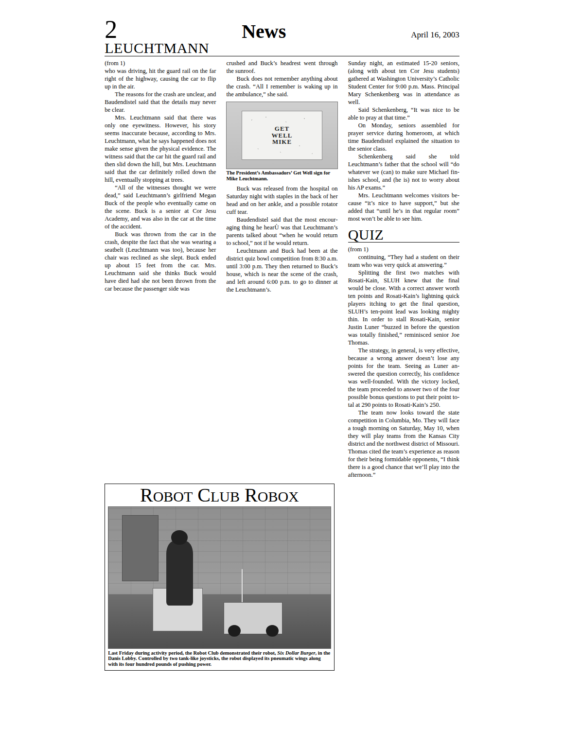2
News
April 16, 2003
LEUCHTMANN
(from 1)
who was driving, hit the guard rail on the far right of the highway, causing the car to flip up in the air.
The reasons for the crash are unclear, and Baudendistel said that the details may never be clear.
Mrs. Leuchtmann said that there was only one eyewitness. However, his story seems inaccurate because, according to Mrs. Leuchtmann, what he says happened does not make sense given the physical evidence. The witness said that the car hit the guard rail and then slid down the hill, but Mrs. Leuchtmann said that the car definitely rolled down the hill, eventually stopping at trees.
“All of the witnesses thought we were dead,” said Leuchtmann’s girlfriend Megan Buck of the people who eventually came on the scene. Buck is a senior at Cor Jesu Academy, and was also in the car at the time of the accident.
Buck was thrown from the car in the crash, despite the fact that she was wearing a seatbelt (Leuchtmann was too), because her chair was reclined as she slept. Buck ended up about 15 feet from the car. Mrs. Leuchtmann said she thinks Buck would have died had she not been thrown from the car because the passenger side was
crushed and Buck’s headrest went through the sunroof.
Buck does not remember anything about the crash. “All I remember is waking up in the ambulance,” she said.
GET WELL MIKE
The President’s Ambassadors’ Get Well sign for Mike Leuchtmann.
Buck was released from the hospital on Saturday night with staples in the back of her head and on her ankle, and a possible rotator cuff tear.
Baudendistel said that the most encouraging thing he hearÙ was that Leuchtmann’s parents talked about “when he would return to school,” not if he would return.
Leuchtmann and Buck had been at the district quiz bowl competition from 8:30 a.m. until 3:00 p.m. They then returned to Buck’s house, which is near the scene of the crash, and left around 6:00 p.m. to go to dinner at the Leuchtmann’s.
Sunday night, an estimated 15-20 seniors, (along with about ten Cor Jesu students) gathered at Washington University’s Catholic Student Center for 9:00 p.m. Mass. Principal Mary Schenkenberg was in attendance as well.
Said Schenkenberg, “It was nice to be able to pray at that time.”
On Monday, seniors assembled for prayer service during homeroom, at which time Baudendistel explained the situation to the senior class.
Schenkenberg said she told Leuchtmann’s father that the school will “do whatever we (can) to make sure Michael finishes school, and (he is) not to worry about his AP exams.”
Mrs. Leuchtmann welcomes visitors because “it’s nice to have support,” but she added that “until he’s in that regular room” most won’t be able to see him.
QUIZ
(from 1)
continuing, “They had a student on their team who was very quick at answering.”
Splitting the first two matches with Rosati-Kain, SLUH knew that the final would be close. With a correct answer worth ten points and Rosati-Kain’s lightning quick players itching to get the final question, SLUH’s ten-point lead was looking mighty thin. In order to stall Rosati-Kain, senior Justin Luner “buzzed in before the question was totally finished,” reminisced senior Joe Thomas.
The strategy, in general, is very effective, because a wrong answer doesn’t lose any points for the team. Seeing as Luner answered the question correctly, his confidence was well-founded. With the victory locked, the team proceeded to answer two of the four possible bonus questions to put their point total at 290 points to Rosati-Kain’s 250.
The team now looks toward the state competition in Columbia, Mo. They will face a tough morning on Saturday, May 10, when they will play teams from the Kansas City district and the northwest district of Missouri. Thomas cited the team’s experience as reason for their being formidable opponents, “I think there is a good chance that we’ll play into the afternoon.”
ROBOT CLUB ROBOX
Last Friday during activity period, the Robot Club demonstrated their robot, Six Dollar Burger, in the Danis Lobby. Controlled by two tank-like joysticks, the robot displayed its pneumatic wings along with its four hundred pounds of pushing power.